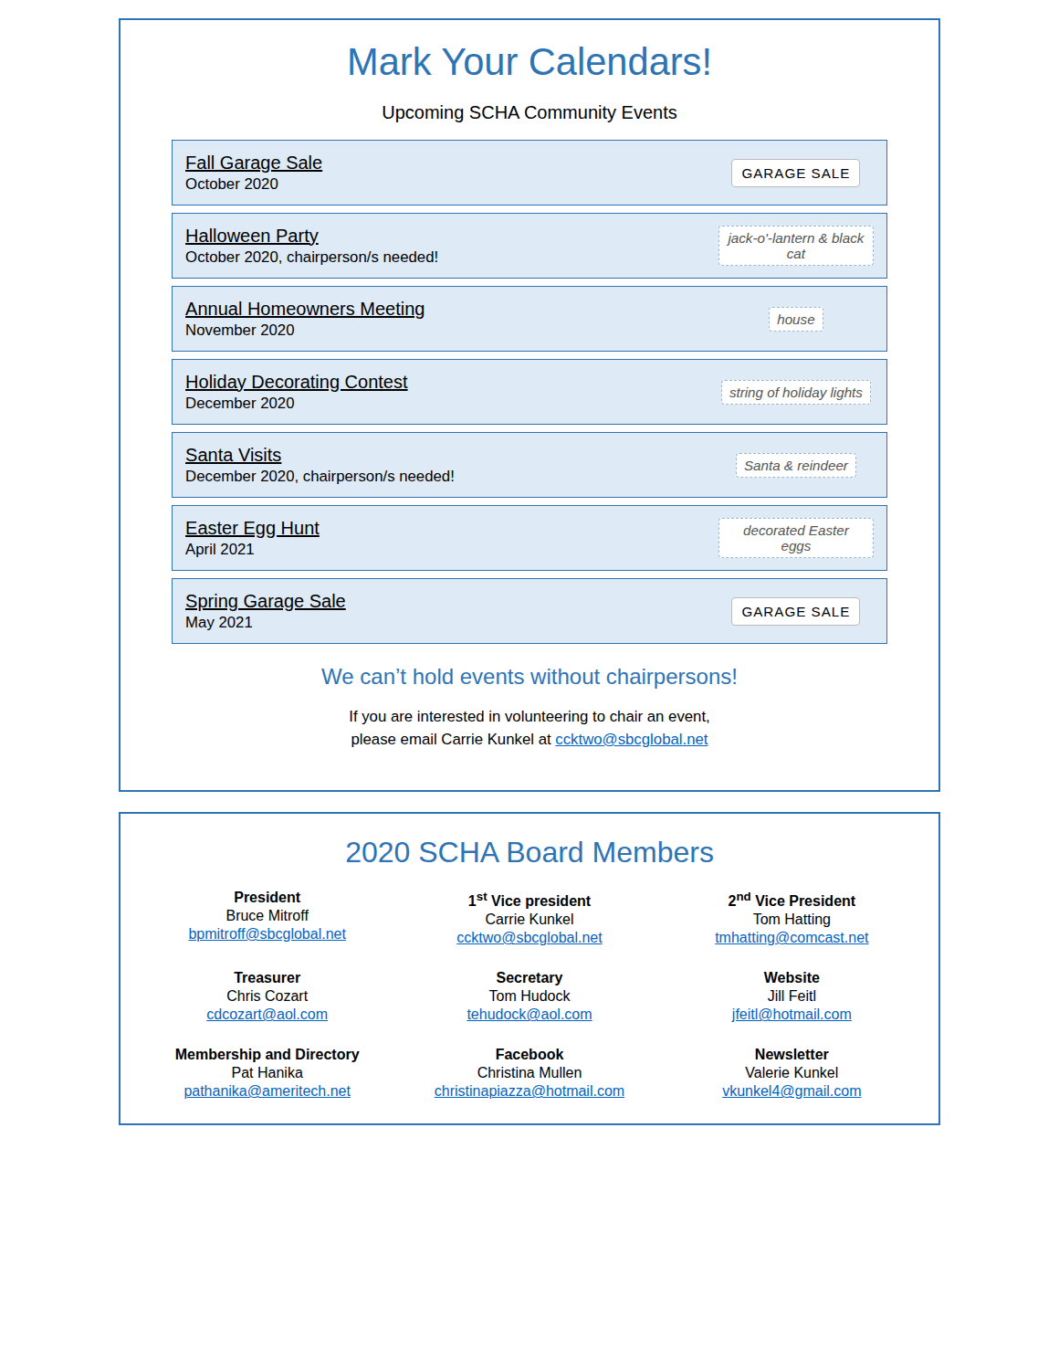Mark Your Calendars!
Upcoming SCHA Community Events
Fall Garage Sale October 2020
GARAGE SALE
Halloween Party October 2020, chairperson/s needed!
jack-o'-lantern & black cat
Annual Homeowners Meeting November 2020
house
Holiday Decorating Contest December 2020
string of holiday lights
Santa Visits December 2020, chairperson/s needed!
Santa & reindeer
Easter Egg Hunt April 2021
decorated Easter eggs
Spring Garage Sale May 2021
GARAGE SALE
We can’t hold events without chairpersons!
If you are interested in volunteering to chair an event,
please email Carrie Kunkel at ccktwo@sbcglobal.net
2020 SCHA Board Members
President Bruce Mitroff bpmitroff@sbcglobal.net
1st Vice president Carrie Kunkel ccktwo@sbcglobal.net
2nd Vice President Tom Hatting tmhatting@comcast.net
Treasurer Chris Cozart cdcozart@aol.com
Secretary Tom Hudock tehudock@aol.com
Website Jill Feitl jfeitl@hotmail.com
Membership and Directory Pat Hanika pathanika@ameritech.net
Facebook Christina Mullen christinapiazza@hotmail.com
Newsletter Valerie Kunkel vkunkel4@gmail.com